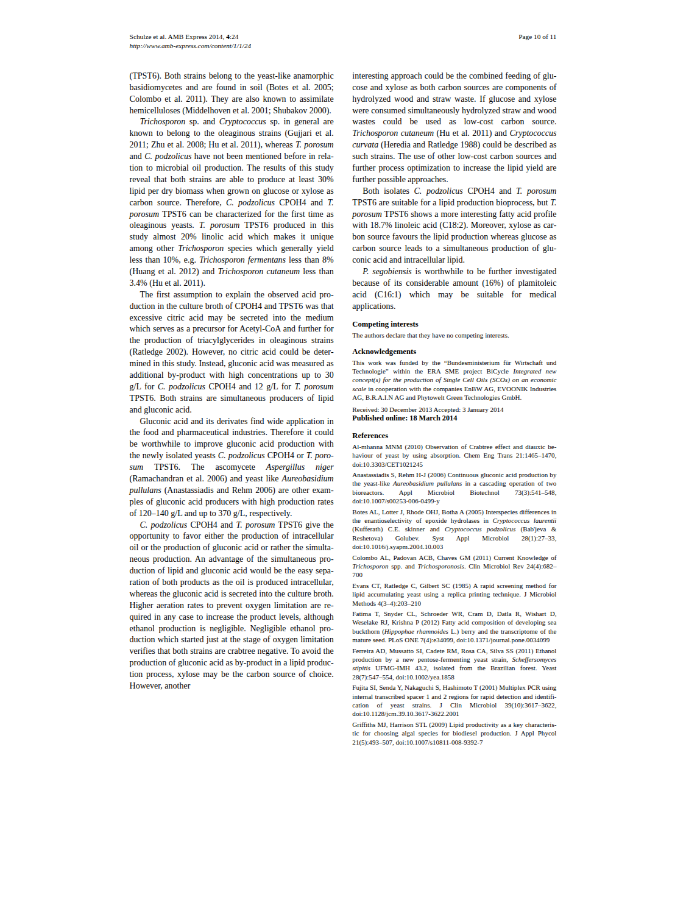Schulze et al. AMB Express 2014, 4:24
http://www.amb-express.com/content/1/1/24
Page 10 of 11
(TPST6). Both strains belong to the yeast-like anamorphic basidiomycetes and are found in soil (Botes et al. 2005; Colombo et al. 2011). They are also known to assimilate hemicelluloses (Middelhoven et al. 2001; Shubakov 2000).
Trichosporon sp. and Cryptococcus sp. in general are known to belong to the oleaginous strains (Gujjari et al. 2011; Zhu et al. 2008; Hu et al. 2011), whereas T. porosum and C. podzolicus have not been mentioned before in relation to microbial oil production. The results of this study reveal that both strains are able to produce at least 30% lipid per dry biomass when grown on glucose or xylose as carbon source. Therefore, C. podzolicus CPOH4 and T. porosum TPST6 can be characterized for the first time as oleaginous yeasts. T. porosum TPST6 produced in this study almost 20% linolic acid which makes it unique among other Trichosporon species which generally yield less than 10%, e.g. Trichosporon fermentans less than 8% (Huang et al. 2012) and Trichosporon cutaneum less than 3.4% (Hu et al. 2011).
The first assumption to explain the observed acid production in the culture broth of CPOH4 and TPST6 was that excessive citric acid may be secreted into the medium which serves as a precursor for Acetyl-CoA and further for the production of triacylglycerides in oleaginous strains (Ratledge 2002). However, no citric acid could be determined in this study. Instead, gluconic acid was measured as additional by-product with high concentrations up to 30 g/L for C. podzolicus CPOH4 and 12 g/L for T. porosum TPST6. Both strains are simultaneous producers of lipid and gluconic acid.
Gluconic acid and its derivates find wide application in the food and pharmaceutical industries. Therefore it could be worthwhile to improve gluconic acid production with the newly isolated yeasts C. podzolicus CPOH4 or T. porosum TPST6. The ascomycete Aspergillus niger (Ramachandran et al. 2006) and yeast like Aureobasidium pullulans (Anastassiadis and Rehm 2006) are other examples of gluconic acid producers with high production rates of 120–140 g/L and up to 370 g/L, respectively.
C. podzolicus CPOH4 and T. porosum TPST6 give the opportunity to favor either the production of intracellular oil or the production of gluconic acid or rather the simultaneous production. An advantage of the simultaneous production of lipid and gluconic acid would be the easy separation of both products as the oil is produced intracellular, whereas the gluconic acid is secreted into the culture broth. Higher aeration rates to prevent oxygen limitation are required in any case to increase the product levels, although ethanol production is negligible. Negligible ethanol production which started just at the stage of oxygen limitation verifies that both strains are crabtree negative. To avoid the production of gluconic acid as by-product in a lipid production process, xylose may be the carbon source of choice. However, another
interesting approach could be the combined feeding of glucose and xylose as both carbon sources are components of hydrolyzed wood and straw waste. If glucose and xylose were consumed simultaneously hydrolyzed straw and wood wastes could be used as low-cost carbon source. Trichosporon cutaneum (Hu et al. 2011) and Cryptococcus curvata (Heredia and Ratledge 1988) could be described as such strains. The use of other low-cost carbon sources and further process optimization to increase the lipid yield are further possible approaches.
Both isolates C. podzolicus CPOH4 and T. porosum TPST6 are suitable for a lipid production bioprocess, but T. porosum TPST6 shows a more interesting fatty acid profile with 18.7% linoleic acid (C18:2). Moreover, xylose as carbon source favours the lipid production whereas glucose as carbon source leads to a simultaneous production of gluconic acid and intracellular lipid.
P. segobiensis is worthwhile to be further investigated because of its considerable amount (16%) of plamitoleic acid (C16:1) which may be suitable for medical applications.
Competing interests
The authors declare that they have no competing interests.
Acknowledgements
This work was funded by the “Bundesministerium für Wirtschaft und Technologie” within the ERA SME project BiCycle Integrated new concept(s) for the production of Single Cell Oils (SCOs) on an economic scale in cooperation with the companies EnBW AG, EVOONIK Industries AG, B.R.A.I.N AG and Phytowelt Green Technologies GmbH.
Received: 30 December 2013 Accepted: 3 January 2014
Published online: 18 March 2014
References
Al-mhanna MNM (2010) Observation of Crabtree effect and diauxic behaviour of yeast by using absorption. Chem Eng Trans 21:1465–1470, doi:10.3303/CET1021245
Anastassiadis S, Rehm H-J (2006) Continuous gluconic acid production by the yeast-like Aureobasidium pullulans in a cascading operation of two bioreactors. Appl Microbiol Biotechnol 73(3):541–548, doi:10.1007/s00253-006-0499-y
Botes AL, Lotter J, Rhode OHJ, Botha A (2005) Interspecies differences in the enantioselectivity of epoxide hydrolases in Cryptococcus laurentii (Kufferath) C.E. skinner and Cryptococcus podzolicus (Bab'jeva & Reshetova) Golubev. Syst Appl Microbiol 28(1):27–33, doi:10.1016/j.syapm.2004.10.003
Colombo AL, Padovan ACB, Chaves GM (2011) Current Knowledge of Trichosporon spp. and Trichosporonosis. Clin Microbiol Rev 24(4):682–700
Evans CT, Ratledge C, Gilbert SC (1985) A rapid screening method for lipid accumulating yeast using a replica printing technique. J Microbiol Methods 4(3–4):203–210
Fatima T, Snyder CL, Schroeder WR, Cram D, Datla R, Wishart D, Weselake RJ, Krishna P (2012) Fatty acid composition of developing sea buckthorn (Hippophae rhamnoides L.) berry and the transcriptome of the mature seed. PLoS ONE 7(4):e34099, doi:10.1371/journal.pone.0034099
Ferreira AD, Mussatto SI, Cadete RM, Rosa CA, Silva SS (2011) Ethanol production by a new pentose-fermenting yeast strain, Scheffersomyces stipitis UFMG-IMH 43.2, isolated from the Brazilian forest. Yeast 28(7):547–554, doi:10.1002/yea.1858
Fujita SI, Senda Y, Nakaguchi S, Hashimoto T (2001) Multiplex PCR using internal transcribed spacer 1 and 2 regions for rapid detection and identification of yeast strains. J Clin Microbiol 39(10):3617–3622, doi:10.1128/jcm.39.10.3617-3622.2001
Griffiths MJ, Harrison STL (2009) Lipid productivity as a key characteristic for choosing algal species for biodiesel production. J Appl Phycol 21(5):493–507, doi:10.1007/s10811-008-9392-7